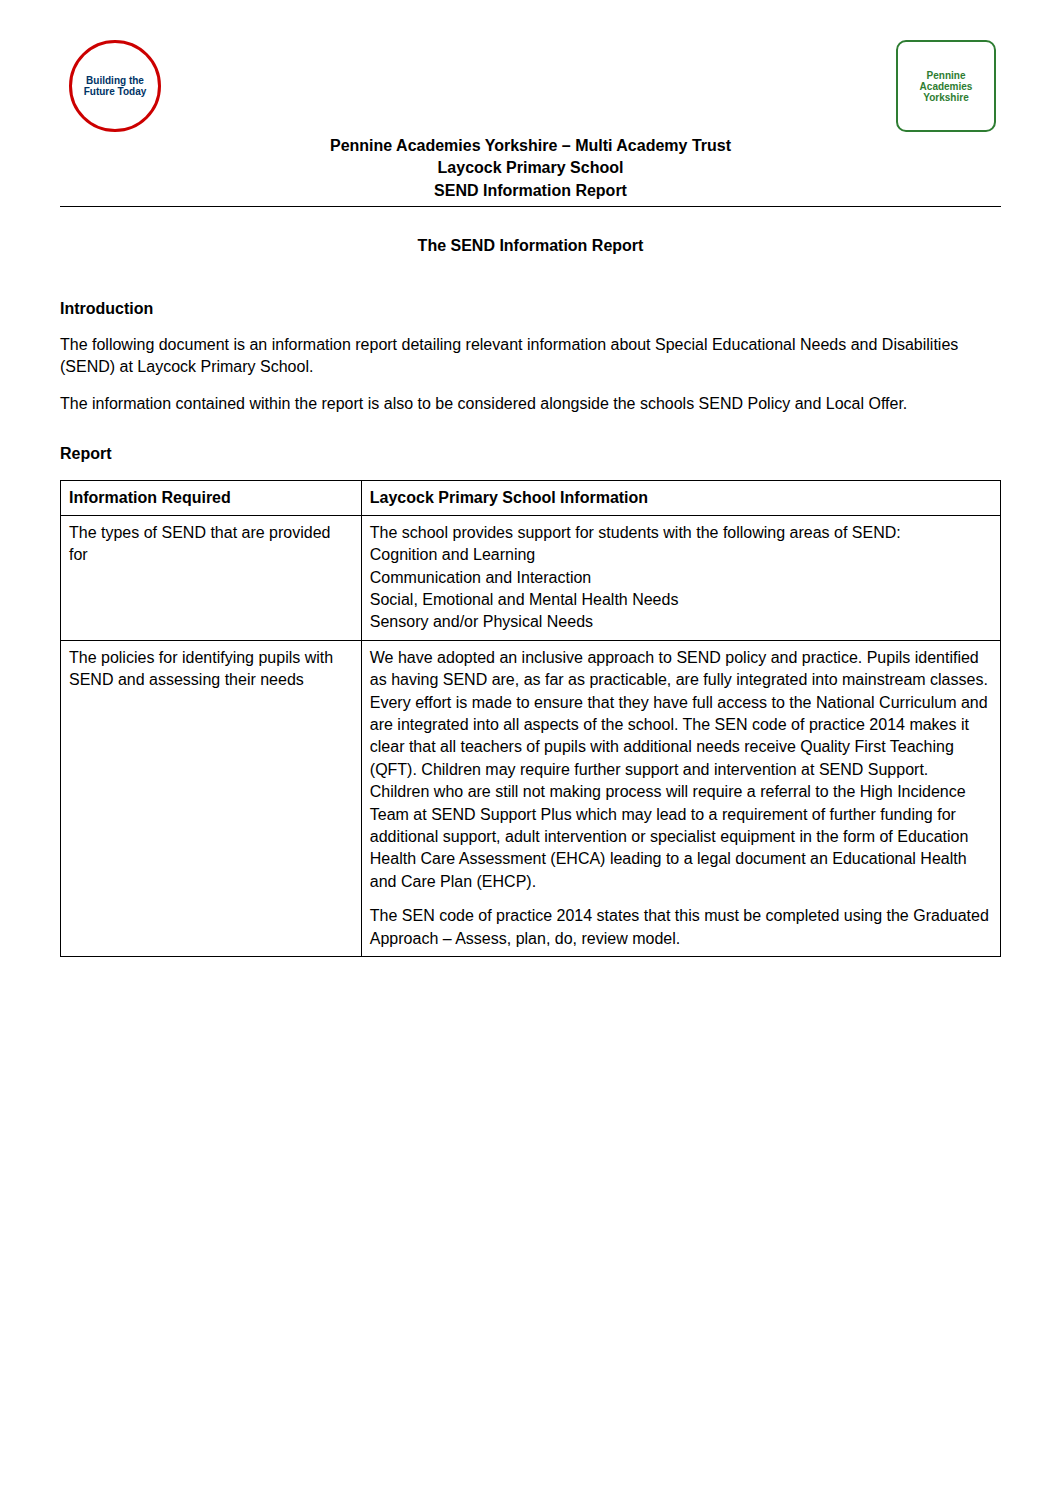Building the Future Today
Pennine Academies Yorkshire
Pennine Academies Yorkshire – Multi Academy Trust
Laycock Primary School
SEND Information Report
The SEND Information Report
Introduction
The following document is an information report detailing relevant information about Special Educational Needs and Disabilities (SEND) at Laycock Primary School.
The information contained within the report is also to be considered alongside the schools SEND Policy and Local Offer.
Report
| Information Required | Laycock Primary School Information |
| --- | --- |
| The types of SEND that are provided for | The school provides support for students with the following areas of SEND: Cognition and Learning Communication and Interaction Social, Emotional and Mental Health Needs Sensory and/or Physical Needs |
| The policies for identifying pupils with SEND and assessing their needs | We have adopted an inclusive approach to SEND policy and practice. Pupils identified as having SEND are, as far as practicable, are fully integrated into mainstream classes. Every effort is made to ensure that they have full access to the National Curriculum and are integrated into all aspects of the school. The SEN code of practice 2014 makes it clear that all teachers of pupils with additional needs receive Quality First Teaching (QFT). Children may require further support and intervention at SEND Support. Children who are still not making process will require a referral to the High Incidence Team at SEND Support Plus which may lead to a requirement of further funding for additional support, adult intervention or specialist equipment in the form of Education Health Care Assessment (EHCA) leading to a legal document an Educational Health and Care Plan (EHCP). The SEN code of practice 2014 states that this must be completed using the Graduated Approach – Assess, plan, do, review model. |